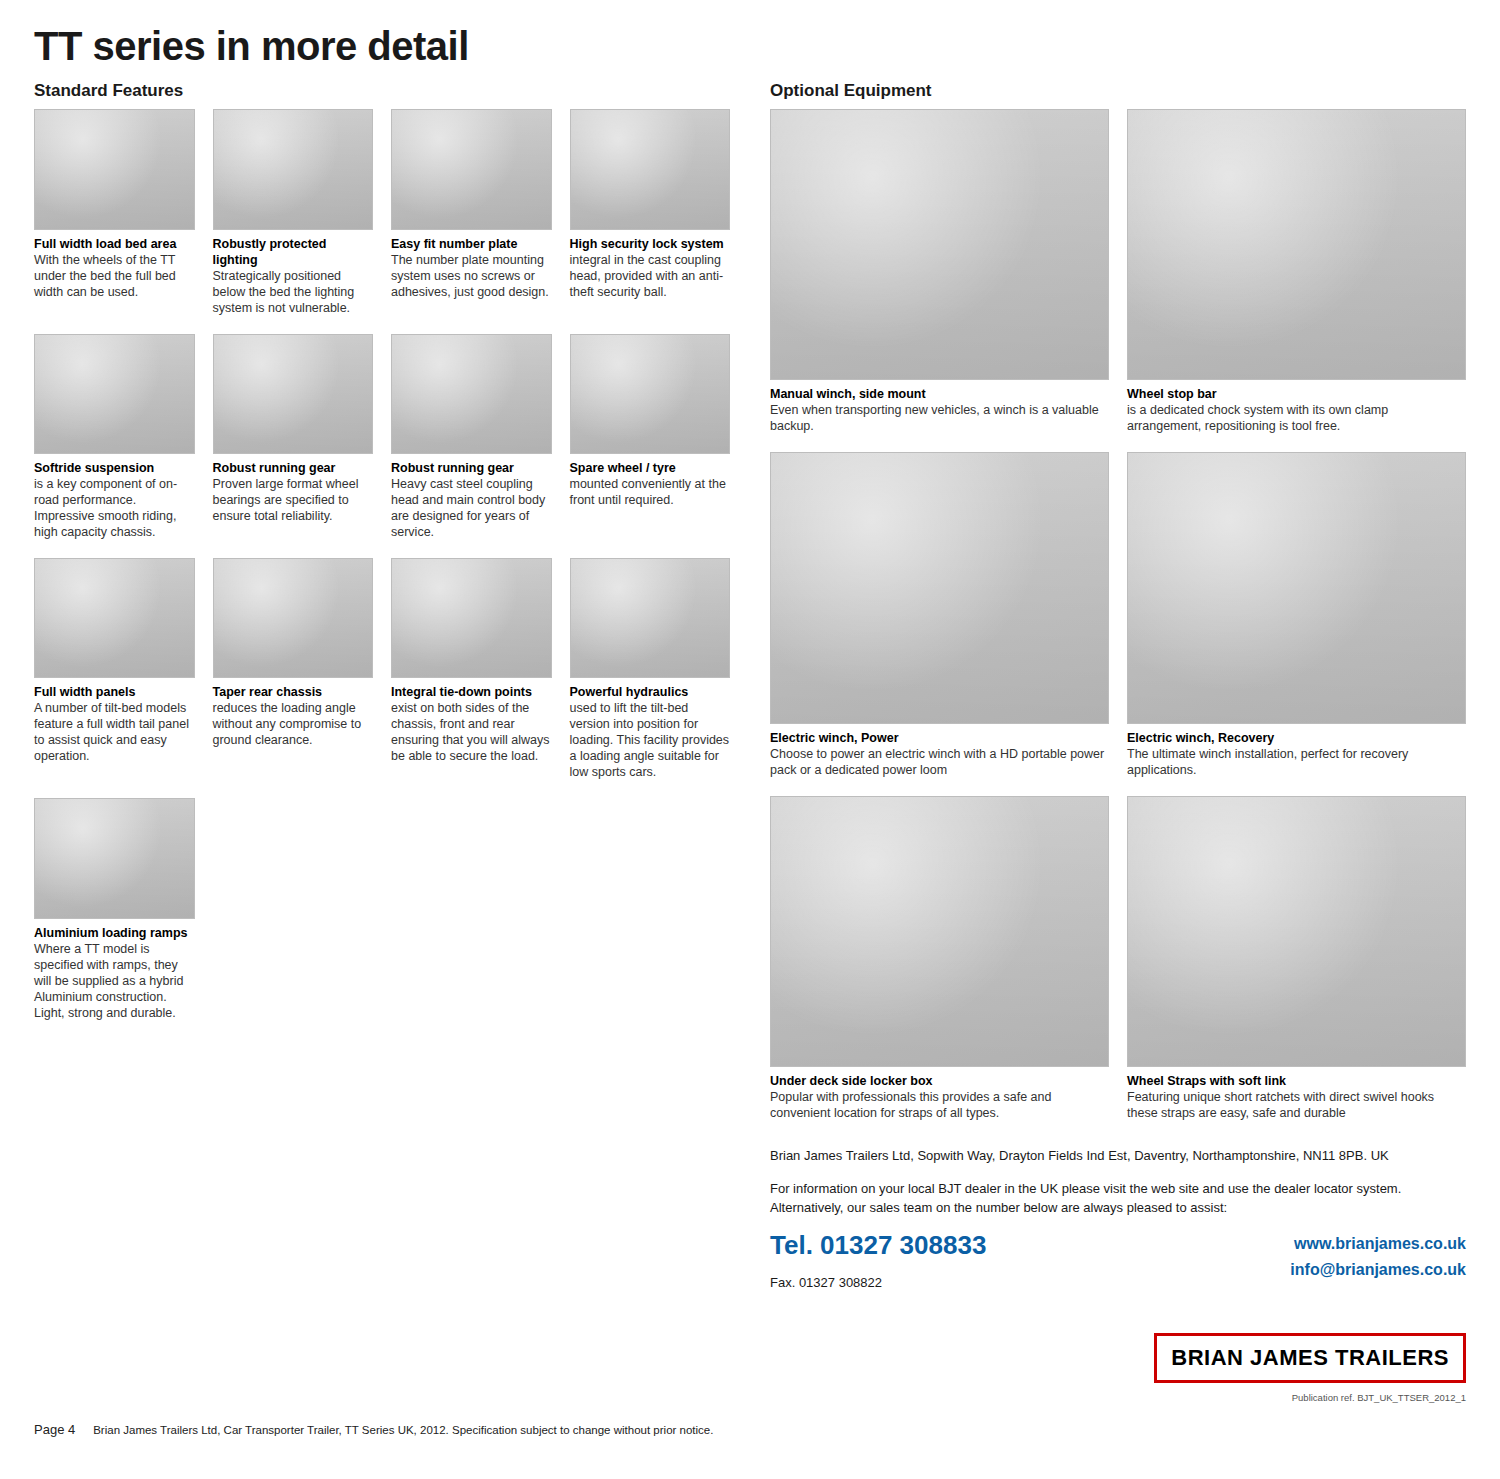TT series in more detail
Standard Features
Full width load bed area
With the wheels of the TT under the bed the full bed width can be used.
Robustly protected lighting
Strategically positioned below the bed the lighting system is not vulnerable.
Easy fit number plate
The number plate mounting system uses no screws or adhesives, just good design.
High security lock system
integral in the cast coupling head, provided with an anti-theft security ball.
Softride suspension
is a key component of on-road performance. Impressive smooth riding, high capacity chassis.
Robust running gear
Proven large format wheel bearings are specified to ensure total reliability.
Robust running gear
Heavy cast steel coupling head and main control body are designed for years of service.
Spare wheel / tyre
mounted conveniently at the front until required.
Full width panels
A number of tilt-bed models feature a full width tail panel to assist quick and easy operation.
Taper rear chassis
reduces the loading angle without any compromise to ground clearance.
Integral tie-down points
exist on both sides of the chassis, front and rear ensuring that you will always be able to secure the load.
Powerful hydraulics
used to lift the tilt-bed version into position for loading. This facility provides a loading angle suitable for low sports cars.
Aluminium loading ramps
Where a TT model is specified with ramps, they will be supplied as a hybrid Aluminium construction. Light, strong and durable.
Optional Equipment
Manual winch, side mount
Even when transporting new vehicles, a winch is a valuable backup.
Wheel stop bar
is a dedicated chock system with its own clamp arrangement, repositioning is tool free.
Electric winch, Power
Choose to power an electric winch with a HD portable power pack or a dedicated power loom
Electric winch, Recovery
The ultimate winch installation, perfect for recovery applications.
Under deck side locker box
Popular with professionals this provides a safe and convenient location for straps of all types.
Wheel Straps with soft link
Featuring unique short ratchets with direct swivel hooks these straps are easy, safe and durable
Brian James Trailers Ltd, Sopwith Way, Drayton Fields Ind Est, Daventry, Northamptonshire, NN11 8PB. UK
For information on your local BJT dealer in the UK please visit the web site and use the dealer locator system. Alternatively, our sales team on the number below are always pleased to assist:
Tel. 01327 308833
Fax. 01327 308822
www.brianjames.co.uk
info@brianjames.co.uk
BRIAN JAMES TRAILERS
Publication ref. BJT_UK_TTSER_2012_1
Page 4 Brian James Trailers Ltd, Car Transporter Trailer, TT Series UK, 2012. Specification subject to change without prior notice.